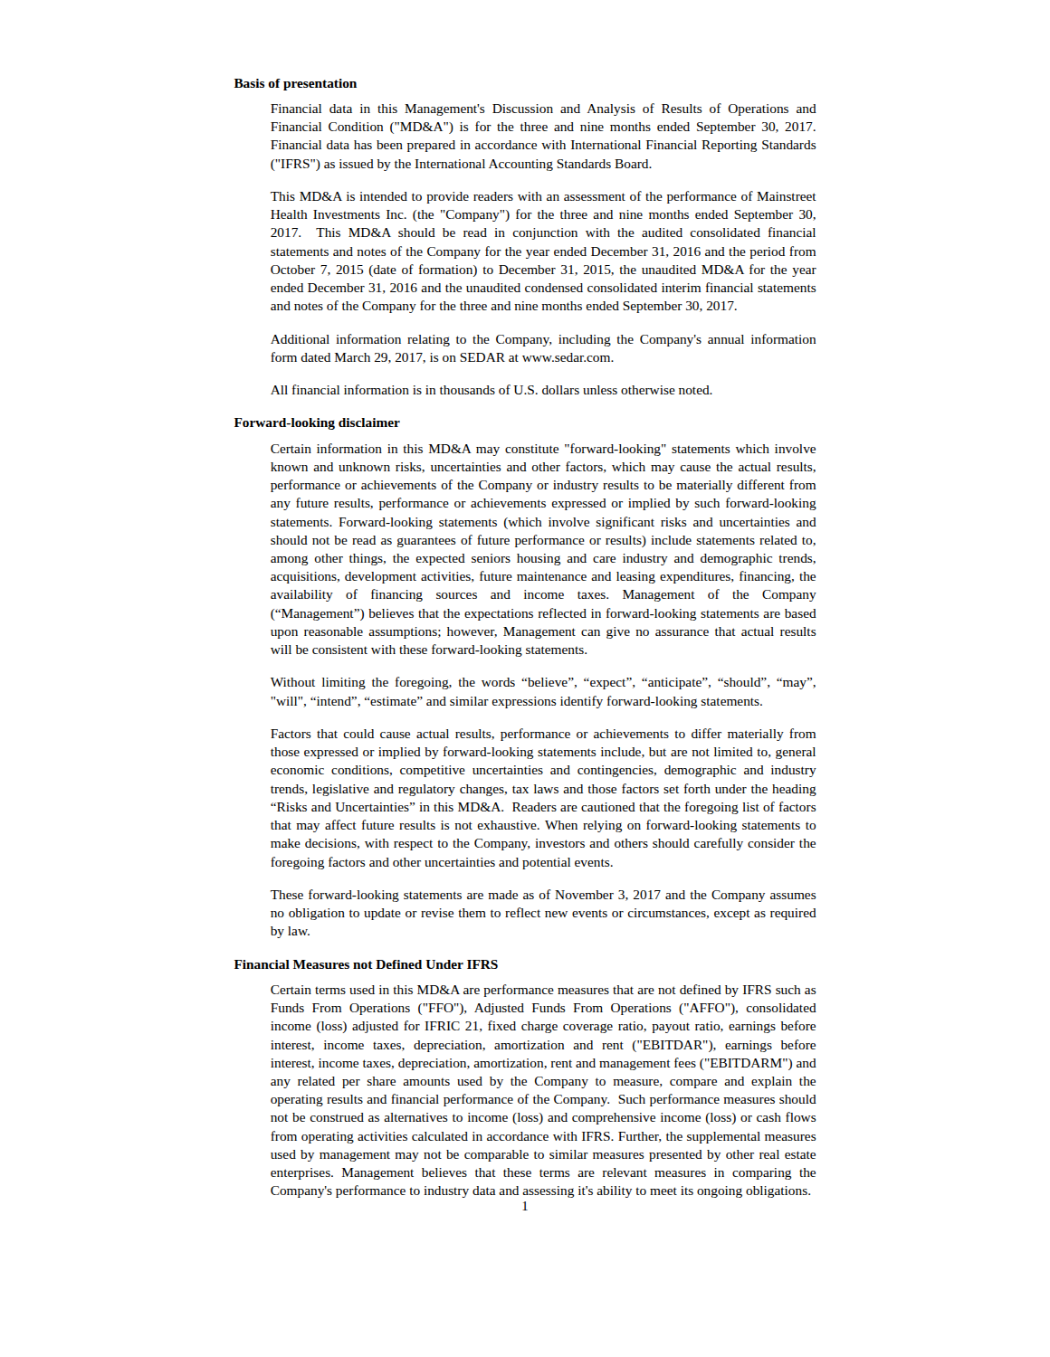Basis of presentation
Financial data in this Management's Discussion and Analysis of Results of Operations and Financial Condition ("MD&A") is for the three and nine months ended September 30, 2017. Financial data has been prepared in accordance with International Financial Reporting Standards ("IFRS") as issued by the International Accounting Standards Board.
This MD&A is intended to provide readers with an assessment of the performance of Mainstreet Health Investments Inc. (the "Company") for the three and nine months ended September 30, 2017. This MD&A should be read in conjunction with the audited consolidated financial statements and notes of the Company for the year ended December 31, 2016 and the period from October 7, 2015 (date of formation) to December 31, 2015, the unaudited MD&A for the year ended December 31, 2016 and the unaudited condensed consolidated interim financial statements and notes of the Company for the three and nine months ended September 30, 2017.
Additional information relating to the Company, including the Company's annual information form dated March 29, 2017, is on SEDAR at www.sedar.com.
All financial information is in thousands of U.S. dollars unless otherwise noted.
Forward-looking disclaimer
Certain information in this MD&A may constitute "forward-looking" statements which involve known and unknown risks, uncertainties and other factors, which may cause the actual results, performance or achievements of the Company or industry results to be materially different from any future results, performance or achievements expressed or implied by such forward-looking statements. Forward-looking statements (which involve significant risks and uncertainties and should not be read as guarantees of future performance or results) include statements related to, among other things, the expected seniors housing and care industry and demographic trends, acquisitions, development activities, future maintenance and leasing expenditures, financing, the availability of financing sources and income taxes. Management of the Company (“Management”) believes that the expectations reflected in forward-looking statements are based upon reasonable assumptions; however, Management can give no assurance that actual results will be consistent with these forward-looking statements.
Without limiting the foregoing, the words “believe”, “expect”, “anticipate”, “should”, “may”, "will", “intend”, “estimate” and similar expressions identify forward-looking statements.
Factors that could cause actual results, performance or achievements to differ materially from those expressed or implied by forward-looking statements include, but are not limited to, general economic conditions, competitive uncertainties and contingencies, demographic and industry trends, legislative and regulatory changes, tax laws and those factors set forth under the heading “Risks and Uncertainties” in this MD&A. Readers are cautioned that the foregoing list of factors that may affect future results is not exhaustive. When relying on forward-looking statements to make decisions, with respect to the Company, investors and others should carefully consider the foregoing factors and other uncertainties and potential events.
These forward-looking statements are made as of November 3, 2017 and the Company assumes no obligation to update or revise them to reflect new events or circumstances, except as required by law.
Financial Measures not Defined Under IFRS
Certain terms used in this MD&A are performance measures that are not defined by IFRS such as Funds From Operations ("FFO"), Adjusted Funds From Operations ("AFFO"), consolidated income (loss) adjusted for IFRIC 21, fixed charge coverage ratio, payout ratio, earnings before interest, income taxes, depreciation, amortization and rent ("EBITDAR"), earnings before interest, income taxes, depreciation, amortization, rent and management fees ("EBITDARM") and any related per share amounts used by the Company to measure, compare and explain the operating results and financial performance of the Company. Such performance measures should not be construed as alternatives to income (loss) and comprehensive income (loss) or cash flows from operating activities calculated in accordance with IFRS. Further, the supplemental measures used by management may not be comparable to similar measures presented by other real estate enterprises. Management believes that these terms are relevant measures in comparing the Company's performance to industry data and assessing it's ability to meet its ongoing obligations.
1